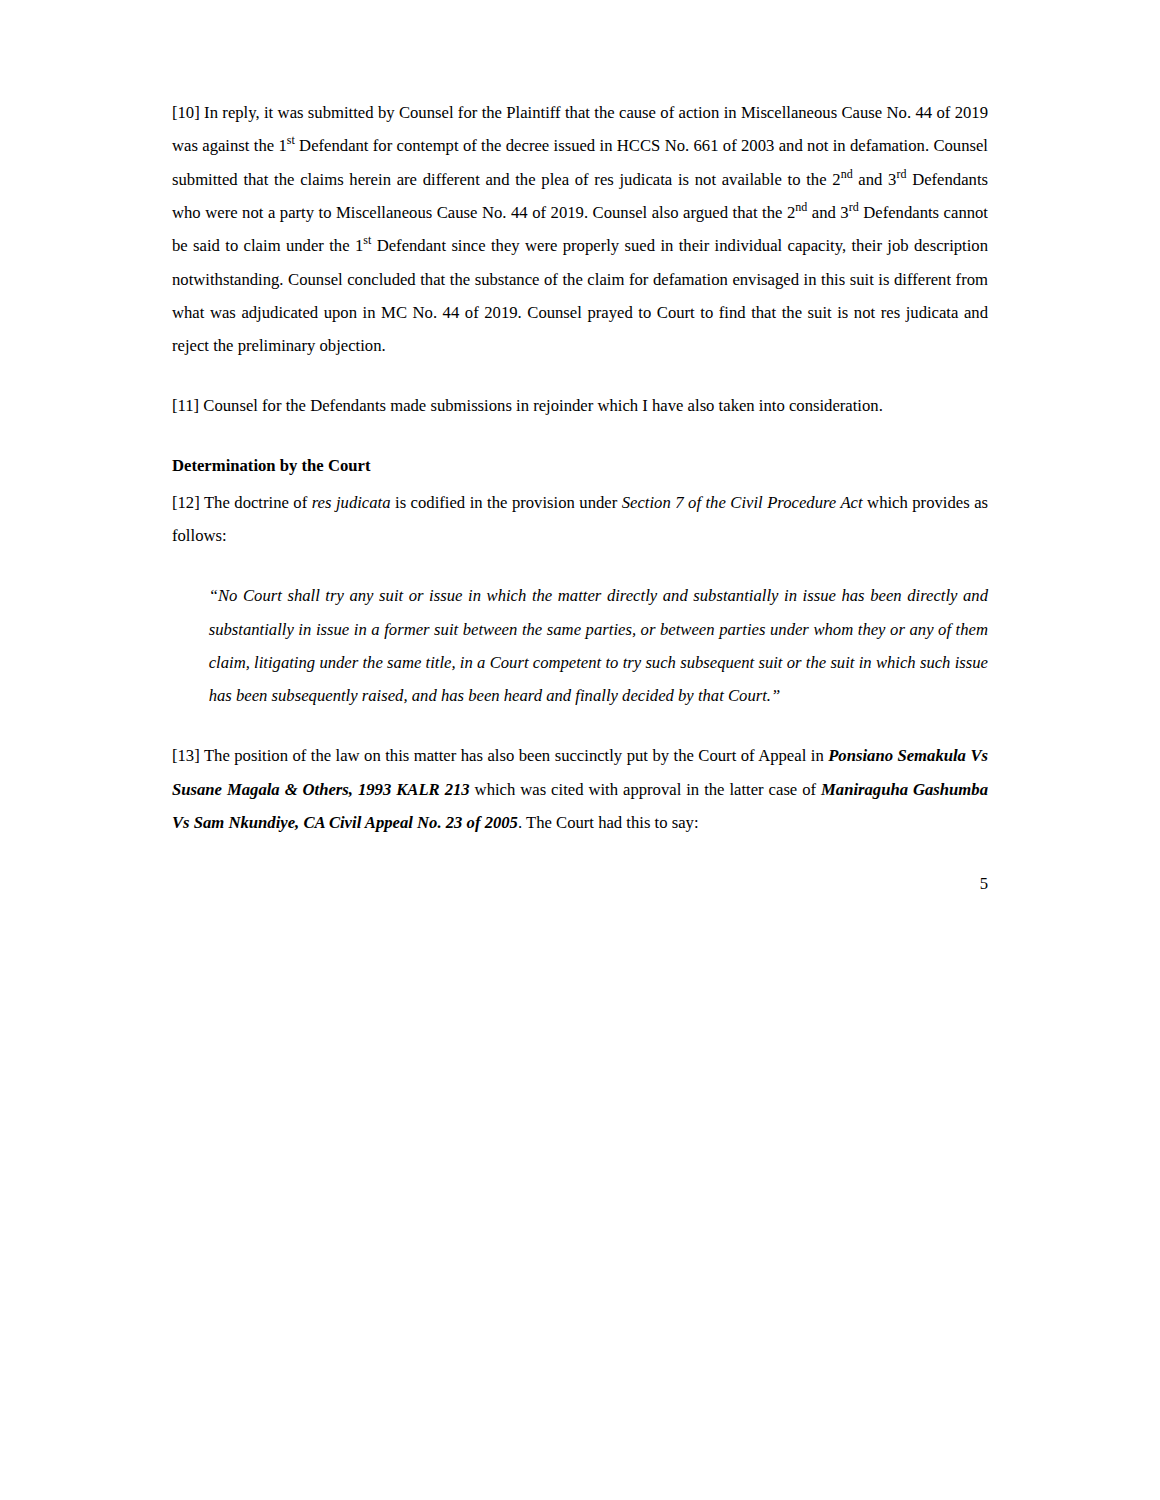[10] In reply, it was submitted by Counsel for the Plaintiff that the cause of action in Miscellaneous Cause No. 44 of 2019 was against the 1st Defendant for contempt of the decree issued in HCCS No. 661 of 2003 and not in defamation. Counsel submitted that the claims herein are different and the plea of res judicata is not available to the 2nd and 3rd Defendants who were not a party to Miscellaneous Cause No. 44 of 2019. Counsel also argued that the 2nd and 3rd Defendants cannot be said to claim under the 1st Defendant since they were properly sued in their individual capacity, their job description notwithstanding. Counsel concluded that the substance of the claim for defamation envisaged in this suit is different from what was adjudicated upon in MC No. 44 of 2019. Counsel prayed to Court to find that the suit is not res judicata and reject the preliminary objection.
[11] Counsel for the Defendants made submissions in rejoinder which I have also taken into consideration.
Determination by the Court
[12] The doctrine of res judicata is codified in the provision under Section 7 of the Civil Procedure Act which provides as follows:
“No Court shall try any suit or issue in which the matter directly and substantially in issue has been directly and substantially in issue in a former suit between the same parties, or between parties under whom they or any of them claim, litigating under the same title, in a Court competent to try such subsequent suit or the suit in which such issue has been subsequently raised, and has been heard and finally decided by that Court.”
[13] The position of the law on this matter has also been succinctly put by the Court of Appeal in Ponsiano Semakula Vs Susane Magala & Others, 1993 KALR 213 which was cited with approval in the latter case of Maniraguha Gashumba Vs Sam Nkundiye, CA Civil Appeal No. 23 of 2005. The Court had this to say:
5